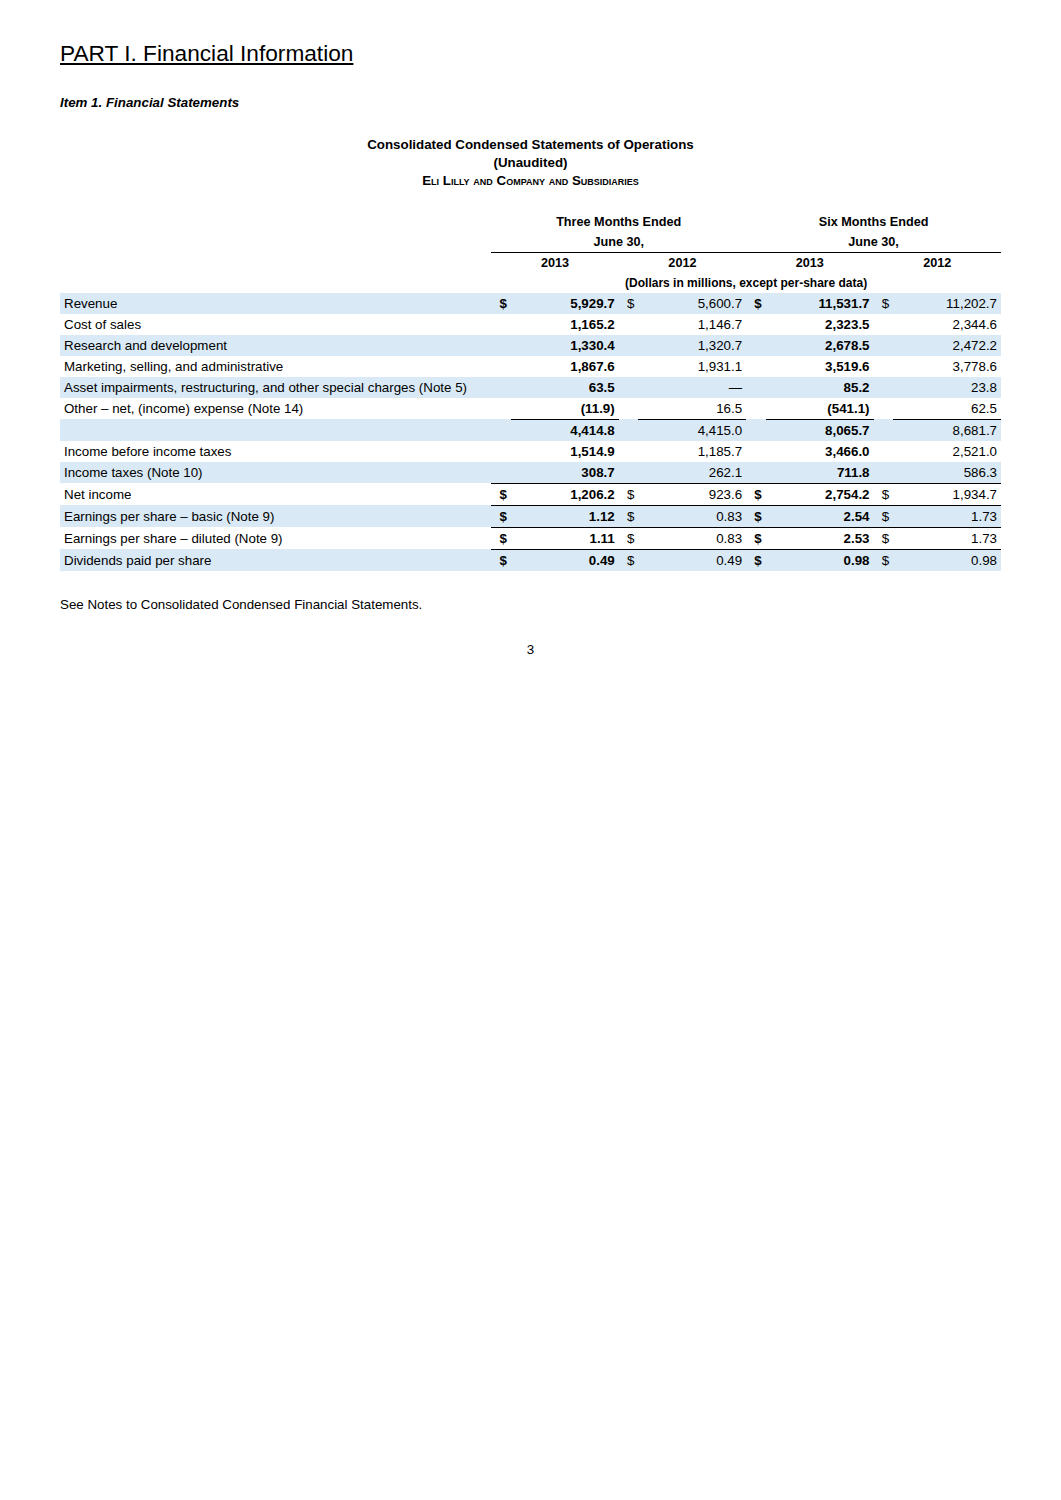PART I. Financial Information
Item 1. Financial Statements
Consolidated Condensed Statements of Operations
(Unaudited)
Eli Lilly and Company and Subsidiaries
| | Three Months Ended | Six Months Ended |
| | June 30, | June 30, |
| | 2013 | 2012 | 2013 | 2012 |
| | (Dollars in millions, except per-share data) |
| Revenue | $ | 5,929.7 | $ | 5,600.7 | $ | 11,531.7 | $ | 11,202.7 |
| Cost of sales | | 1,165.2 | | 1,146.7 | | 2,323.5 | | 2,344.6 |
| Research and development | | 1,330.4 | | 1,320.7 | | 2,678.5 | | 2,472.2 |
| Marketing, selling, and administrative | | 1,867.6 | | 1,931.1 | | 3,519.6 | | 3,778.6 |
| Asset impairments, restructuring, and other special charges (Note 5) | | 63.5 | | — | | 85.2 | | 23.8 |
| Other – net, (income) expense (Note 14) | | (11.9) | | 16.5 | | (541.1) | | 62.5 |
| | | 4,414.8 | | 4,415.0 | | 8,065.7 | | 8,681.7 |
| Income before income taxes | | 1,514.9 | | 1,185.7 | | 3,466.0 | | 2,521.0 |
| Income taxes (Note 10) | | 308.7 | | 262.1 | | 711.8 | | 586.3 |
| Net income | $ | 1,206.2 | $ | 923.6 | $ | 2,754.2 | $ | 1,934.7 |
| Earnings per share – basic (Note 9) | $ | 1.12 | $ | 0.83 | $ | 2.54 | $ | 1.73 |
| Earnings per share – diluted (Note 9) | $ | 1.11 | $ | 0.83 | $ | 2.53 | $ | 1.73 |
| Dividends paid per share | $ | 0.49 | $ | 0.49 | $ | 0.98 | $ | 0.98 |
See Notes to Consolidated Condensed Financial Statements.
3